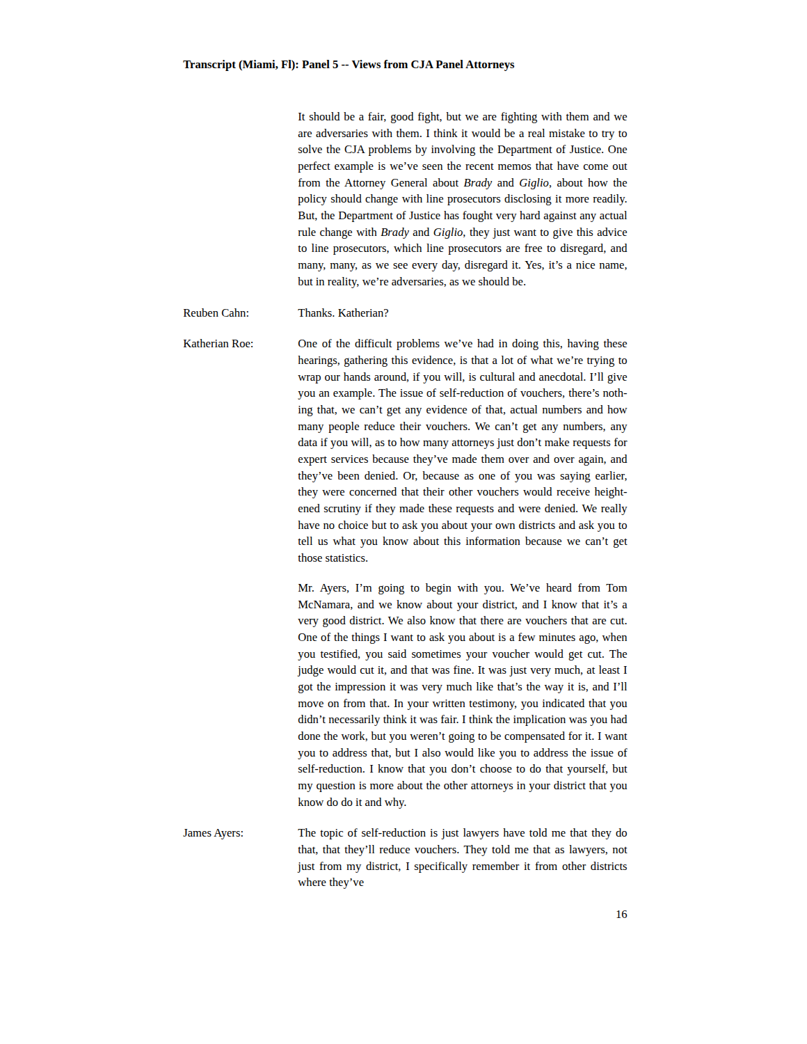Transcript (Miami, Fl): Panel 5 -- Views from CJA Panel Attorneys
It should be a fair, good fight, but we are fighting with them and we are adversaries with them. I think it would be a real mistake to try to solve the CJA problems by involving the Department of Justice. One perfect example is we’ve seen the recent memos that have come out from the Attorney General about Brady and Giglio, about how the policy should change with line prosecutors disclosing it more readily. But, the Department of Justice has fought very hard against any actual rule change with Brady and Giglio, they just want to give this advice to line prosecutors, which line prosecutors are free to disregard, and many, many, as we see every day, disregard it. Yes, it’s a nice name, but in reality, we’re adversaries, as we should be.
Reuben Cahn:
Thanks. Katherian?
Katherian Roe:
One of the difficult problems we’ve had in doing this, having these hearings, gathering this evidence, is that a lot of what we’re trying to wrap our hands around, if you will, is cultural and anecdotal. I’ll give you an example. The issue of self-reduction of vouchers, there’s nothing that, we can’t get any evidence of that, actual numbers and how many people reduce their vouchers. We can’t get any numbers, any data if you will, as to how many attorneys just don’t make requests for expert services because they’ve made them over and over again, and they’ve been denied. Or, because as one of you was saying earlier, they were concerned that their other vouchers would receive heightened scrutiny if they made these requests and were denied. We really have no choice but to ask you about your own districts and ask you to tell us what you know about this information because we can’t get those statistics.
Mr. Ayers, I’m going to begin with you. We’ve heard from Tom McNamara, and we know about your district, and I know that it’s a very good district. We also know that there are vouchers that are cut. One of the things I want to ask you about is a few minutes ago, when you testified, you said sometimes your voucher would get cut. The judge would cut it, and that was fine. It was just very much, at least I got the impression it was very much like that’s the way it is, and I’ll move on from that. In your written testimony, you indicated that you didn’t necessarily think it was fair. I think the implication was you had done the work, but you weren’t going to be compensated for it. I want you to address that, but I also would like you to address the issue of self-reduction. I know that you don’t choose to do that yourself, but my question is more about the other attorneys in your district that you know do do it and why.
James Ayers:
The topic of self-reduction is just lawyers have told me that they do that, that they’ll reduce vouchers. They told me that as lawyers, not just from my district, I specifically remember it from other districts where they’ve
16